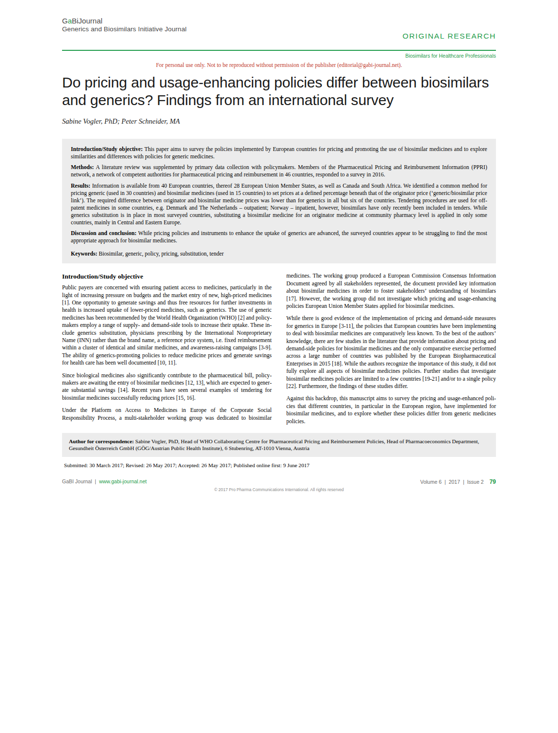Ga BiJournal
Generics and Biosimilars Initiative Journal
Original Research
Biosimilars for Healthcare Professionals
For personal use only. Not to be reproduced without permission of the publisher (editorial@gabi-journal.net).
Do pricing and usage-enhancing policies differ between biosimilars and generics? Findings from an international survey
Sabine Vogler, PhD; Peter Schneider, MA
Introduction/Study objective: This paper aims to survey the policies implemented by European countries for pricing and promoting the use of biosimilar medicines and to explore similarities and differences with policies for generic medicines.
Methods: A literature review was supplemented by primary data collection with policymakers. Members of the Pharmaceutical Pricing and Reimbursement Information (PPRI) network, a network of competent authorities for pharmaceutical pricing and reimbursement in 46 countries, responded to a survey in 2016.
Results: Information is available from 40 European countries, thereof 28 European Union Member States, as well as Canada and South Africa. We identified a common method for pricing generic (used in 30 countries) and biosimilar medicines (used in 15 countries) to set prices at a defined percentage beneath that of the originator price (‘generic/biosimilar price link’). The required difference between originator and biosimilar medicine prices was lower than for generics in all but six of the countries. Tendering procedures are used for off-patent medicines in some countries, e.g. Denmark and The Netherlands – outpatient; Norway – inpatient, however, biosimilars have only recently been included in tenders. While generics substitution is in place in most surveyed countries, substituting a biosimilar medicine for an originator medicine at community pharmacy level is applied in only some countries, mainly in Central and Eastern Europe.
Discussion and conclusion: While pricing policies and instruments to enhance the uptake of generics are advanced, the surveyed countries appear to be struggling to find the most appropriate approach for biosimilar medicines.
Keywords: Biosimilar, generic, policy, pricing, substitution, tender
Introduction/Study objective
Public payers are concerned with ensuring patient access to medicines, particularly in the light of increasing pressure on budgets and the market entry of new, high-priced medicines [1]. One opportunity to generate savings and thus free resources for further investments in health is increased uptake of lower-priced medicines, such as generics. The use of generic medicines has been recommended by the World Health Organization (WHO) [2] and policymakers employ a range of supply- and demand-side tools to increase their uptake. These include generics substitution, physicians prescribing by the International Nonproprietary Name (INN) rather than the brand name, a reference price system, i.e. fixed reimbursement within a cluster of identical and similar medicines, and awareness-raising campaigns [3-9]. The ability of generics-promoting policies to reduce medicine prices and generate savings for health care has been well documented [10, 11].
Since biological medicines also significantly contribute to the pharmaceutical bill, policymakers are awaiting the entry of biosimilar medicines [12, 13], which are expected to generate substantial savings [14]. Recent years have seen several examples of tendering for biosimilar medicines successfully reducing prices [15, 16].
Under the Platform on Access to Medicines in Europe of the Corporate Social Responsibility Process, a multi-stakeholder working group was dedicated to biosimilar medicines. The working group produced a European Commission Consensus Information Document agreed by all stakeholders represented, the document provided key information about biosimilar medicines in order to foster stakeholders’ understanding of biosimilars [17]. However, the working group did not investigate which pricing and usage-enhancing policies European Union Member States applied for biosimilar medicines.
While there is good evidence of the implementation of pricing and demand-side measures for generics in Europe [3-11], the policies that European countries have been implementing to deal with biosimilar medicines are comparatively less known. To the best of the authors’ knowledge, there are few studies in the literature that provide information about pricing and demand-side policies for biosimilar medicines and the only comparative exercise performed across a large number of countries was published by the European Biopharmaceutical Enterprises in 2015 [18]. While the authors recognize the importance of this study, it did not fully explore all aspects of biosimilar medicines policies. Further studies that investigate biosimilar medicines policies are limited to a few countries [19-21] and/or to a single policy [22]. Furthermore, the findings of these studies differ.
Against this backdrop, this manuscript aims to survey the pricing and usage-enhanced policies that different countries, in particular in the European region, have implemented for biosimilar medicines, and to explore whether these policies differ from generic medicines policies.
Author for correspondence: Sabine Vogler, PhD, Head of WHO Collaborating Centre for Pharmaceutical Pricing and Reimbursement Policies, Head of Pharmacoeconomics Department, Gesundheit Österreich GmbH (GÖG/Austrian Public Health Institute), 6 Stubenring, AT-1010 Vienna, Austria
Submitted: 30 March 2017; Revised: 26 May 2017; Accepted: 26 May 2017; Published online first: 9 June 2017
GaBI Journal | www.gabi-journal.net
Volume 6 | 2017 | Issue 2 79
© 2017 Pro Pharma Communications International. All rights reserved